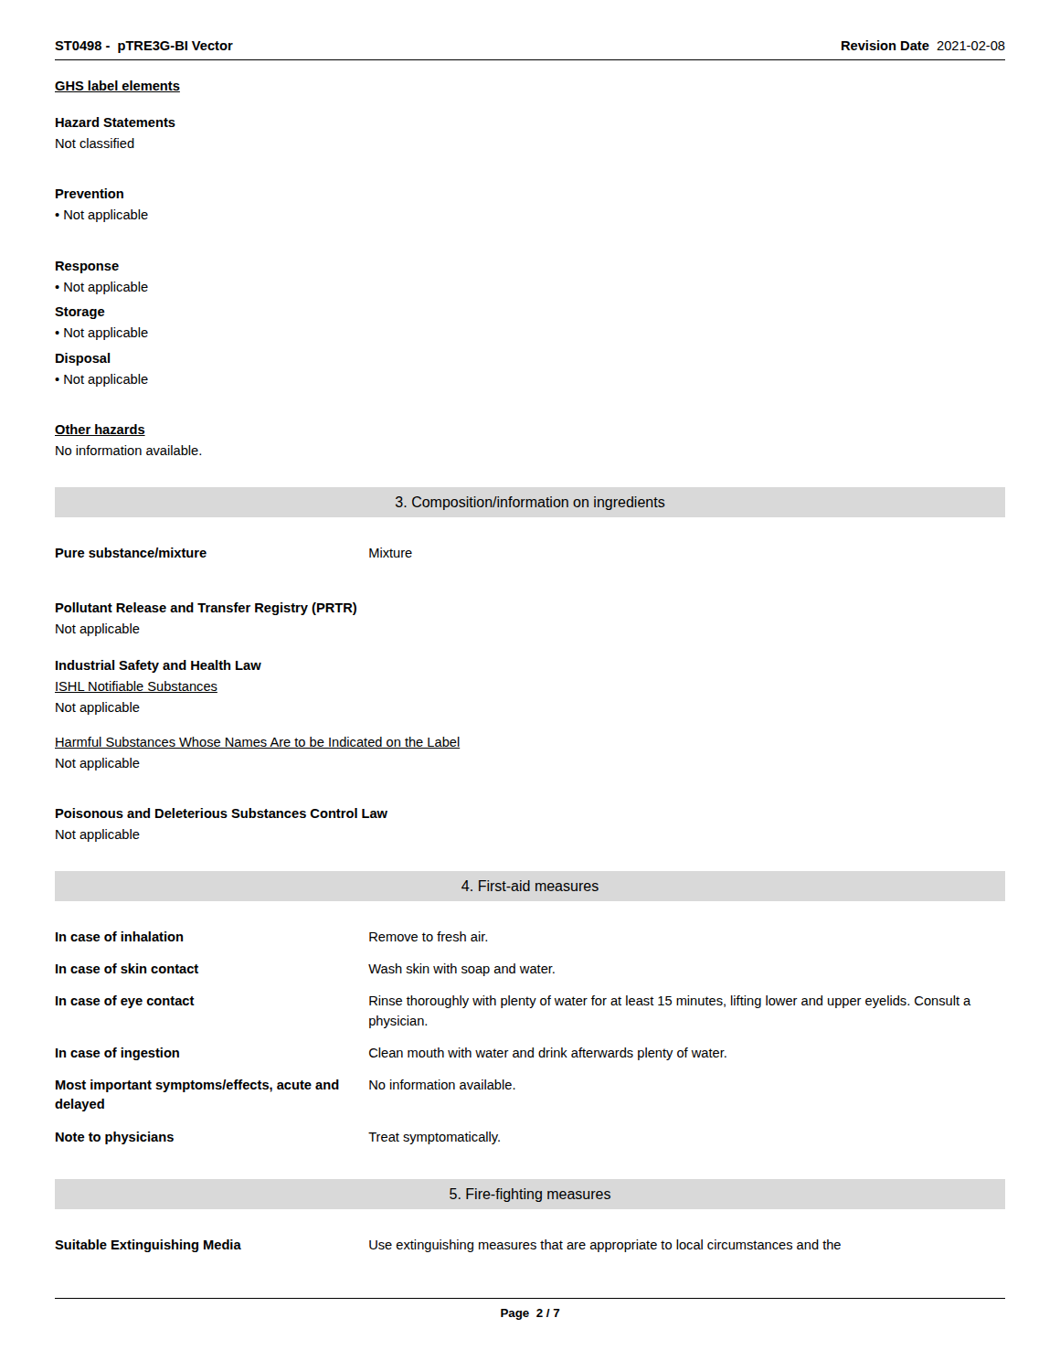ST0498 - pTRE3G-BI Vector Revision Date 2021-02-08
GHS label elements
Hazard Statements
Not classified
Prevention
• Not applicable
Response
• Not applicable
Storage
• Not applicable
Disposal
• Not applicable
Other hazards
No information available.
3. Composition/information on ingredients
| Pure substance/mixture | Mixture |
Pollutant Release and Transfer Registry (PRTR)
Not applicable
Industrial Safety and Health Law
ISHL Notifiable Substances
Not applicable
Harmful Substances Whose Names Are to be Indicated on the Label
Not applicable
Poisonous and Deleterious Substances Control Law
Not applicable
4. First-aid measures
| In case of inhalation | Remove to fresh air. |
| In case of skin contact | Wash skin with soap and water. |
| In case of eye contact | Rinse thoroughly with plenty of water for at least 15 minutes, lifting lower and upper eyelids. Consult a physician. |
| In case of ingestion | Clean mouth with water and drink afterwards plenty of water. |
| Most important symptoms/effects, acute and delayed | No information available. |
| Note to physicians | Treat symptomatically. |
5. Fire-fighting measures
| Suitable Extinguishing Media | Use extinguishing measures that are appropriate to local circumstances and the |
Page 2 / 7